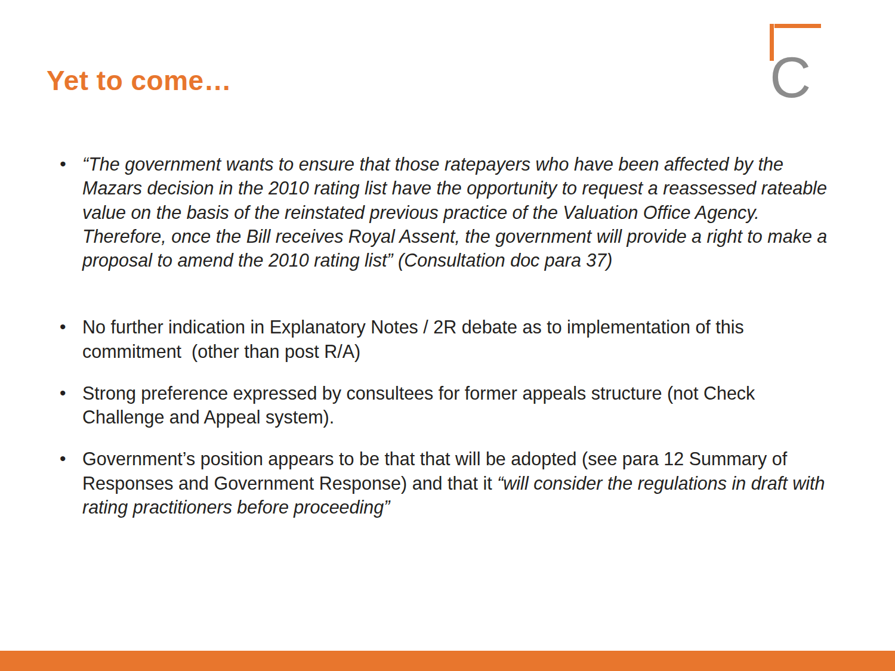Yet to come…
C
“The government wants to ensure that those ratepayers who have been affected by the Mazars decision in the 2010 rating list have the opportunity to request a reassessed rateable value on the basis of the reinstated previous practice of the Valuation Office Agency. Therefore, once the Bill receives Royal Assent, the government will provide a right to make a proposal to amend the 2010 rating list” (Consultation doc para 37)
No further indication in Explanatory Notes / 2R debate as to implementation of this commitment (other than post R/A)
Strong preference expressed by consultees for former appeals structure (not Check Challenge and Appeal system).
Government’s position appears to be that that will be adopted (see para 12 Summary of Responses and Government Response) and that it “will consider the regulations in draft with rating practitioners before proceeding”